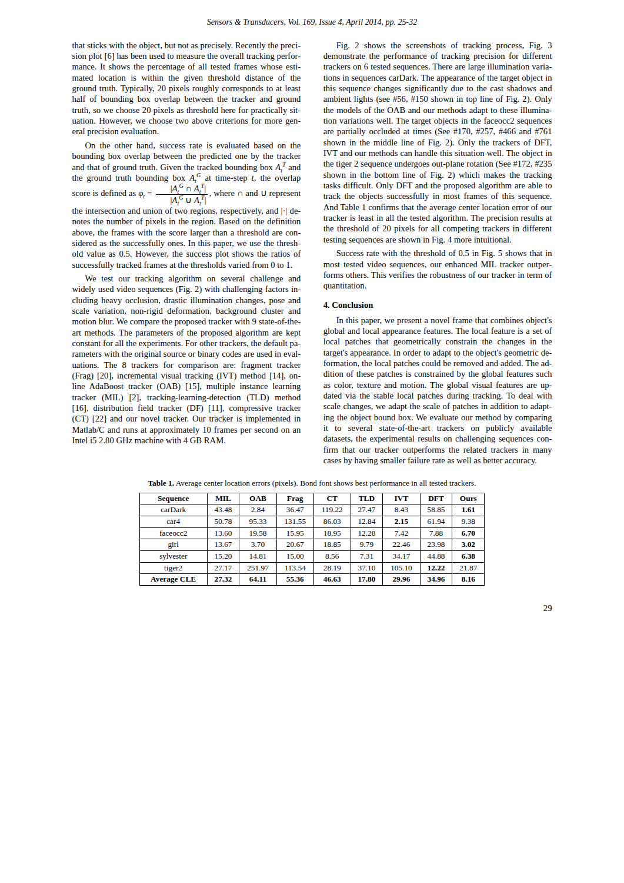Sensors & Transducers, Vol. 169, Issue 4, April 2014, pp. 25-32
that sticks with the object, but not as precisely. Recently the precision plot [6] has been used to measure the overall tracking performance. It shows the percentage of all tested frames whose estimated location is within the given threshold distance of the ground truth. Typically, 20 pixels roughly corresponds to at least half of bounding box overlap between the tracker and ground truth, so we choose 20 pixels as threshold here for practically situation. However, we choose two above criterions for more general precision evaluation.
On the other hand, success rate is evaluated based on the bounding box overlap between the predicted one by the tracker and that of ground truth. Given the tracked bounding box AtT and the ground truth bounding box AtG at time-step t, the overlap score is defined as φt = |AtG ∩ AtT||AtG ∪ AtT|, where ∩ and ∪ represent the intersection and union of two regions, respectively, and |·| denotes the number of pixels in the region. Based on the definition above, the frames with the score larger than a threshold are considered as the successfully ones. In this paper, we use the threshold value as 0.5. However, the success plot shows the ratios of successfully tracked frames at the thresholds varied from 0 to 1.
We test our tracking algorithm on several challenge and widely used video sequences (Fig. 2) with challenging factors including heavy occlusion, drastic illumination changes, pose and scale variation, non-rigid deformation, background cluster and motion blur. We compare the proposed tracker with 9 state-of-the-art methods. The parameters of the proposed algorithm are kept constant for all the experiments. For other trackers, the default parameters with the original source or binary codes are used in evaluations. The 8 trackers for comparison are: fragment tracker (Frag) [20], incremental visual tracking (IVT) method [14], online AdaBoost tracker (OAB) [15], multiple instance learning tracker (MIL) [2], tracking-learning-detection (TLD) method [16], distribution field tracker (DF) [11], compressive tracker (CT) [22] and our novel tracker. Our tracker is implemented in Matlab/C and runs at approximately 10 frames per second on an Intel i5 2.80 GHz machine with 4 GB RAM.
Fig. 2 shows the screenshots of tracking process, Fig. 3 demonstrate the performance of tracking precision for different trackers on 6 tested sequences. There are large illumination variations in sequences carDark. The appearance of the target object in this sequence changes significantly due to the cast shadows and ambient lights (see #56, #150 shown in top line of Fig. 2). Only the models of the OAB and our methods adapt to these illumination variations well. The target objects in the faceocc2 sequences are partially occluded at times (See #170, #257, #466 and #761 shown in the middle line of Fig. 2). Only the trackers of DFT, IVT and our methods can handle this situation well. The object in the tiger 2 sequence undergoes out-plane rotation (See #172, #235 shown in the bottom line of Fig. 2) which makes the tracking tasks difficult. Only DFT and the proposed algorithm are able to track the objects successfully in most frames of this sequence. And Table 1 confirms that the average center location error of our tracker is least in all the tested algorithm. The precision results at the threshold of 20 pixels for all competing trackers in different testing sequences are shown in Fig. 4 more intuitional.
Success rate with the threshold of 0.5 in Fig. 5 shows that in most tested video sequences, our enhanced MIL tracker outperforms others. This verifies the robustness of our tracker in term of quantitation.
4. Conclusion
In this paper, we present a novel frame that combines object's global and local appearance features. The local feature is a set of local patches that geometrically constrain the changes in the target's appearance. In order to adapt to the object's geometric deformation, the local patches could be removed and added. The addition of these patches is constrained by the global features such as color, texture and motion. The global visual features are updated via the stable local patches during tracking. To deal with scale changes, we adapt the scale of patches in addition to adapting the object bound box. We evaluate our method by comparing it to several state-of-the-art trackers on publicly available datasets, the experimental results on challenging sequences confirm that our tracker outperforms the related trackers in many cases by having smaller failure rate as well as better accuracy.
Table 1. Average center location errors (pixels). Bond font shows best performance in all tested trackers.
| Sequence | MIL | OAB | Frag | CT | TLD | IVT | DFT | Ours |
| --- | --- | --- | --- | --- | --- | --- | --- | --- |
| carDark | 43.48 | 2.84 | 36.47 | 119.22 | 27.47 | 8.43 | 58.85 | 1.61 |
| car4 | 50.78 | 95.33 | 131.55 | 86.03 | 12.84 | 2.15 | 61.94 | 9.38 |
| faceocc2 | 13.60 | 19.58 | 15.95 | 18.95 | 12.28 | 7.42 | 7.88 | 6.70 |
| girl | 13.67 | 3.70 | 20.67 | 18.85 | 9.79 | 22.46 | 23.98 | 3.02 |
| sylvester | 15.20 | 14.81 | 15.00 | 8.56 | 7.31 | 34.17 | 44.88 | 6.38 |
| tiger2 | 27.17 | 251.97 | 113.54 | 28.19 | 37.10 | 105.10 | 12.22 | 21.87 |
| Average CLE | 27.32 | 64.11 | 55.36 | 46.63 | 17.80 | 29.96 | 34.96 | 8.16 |
29